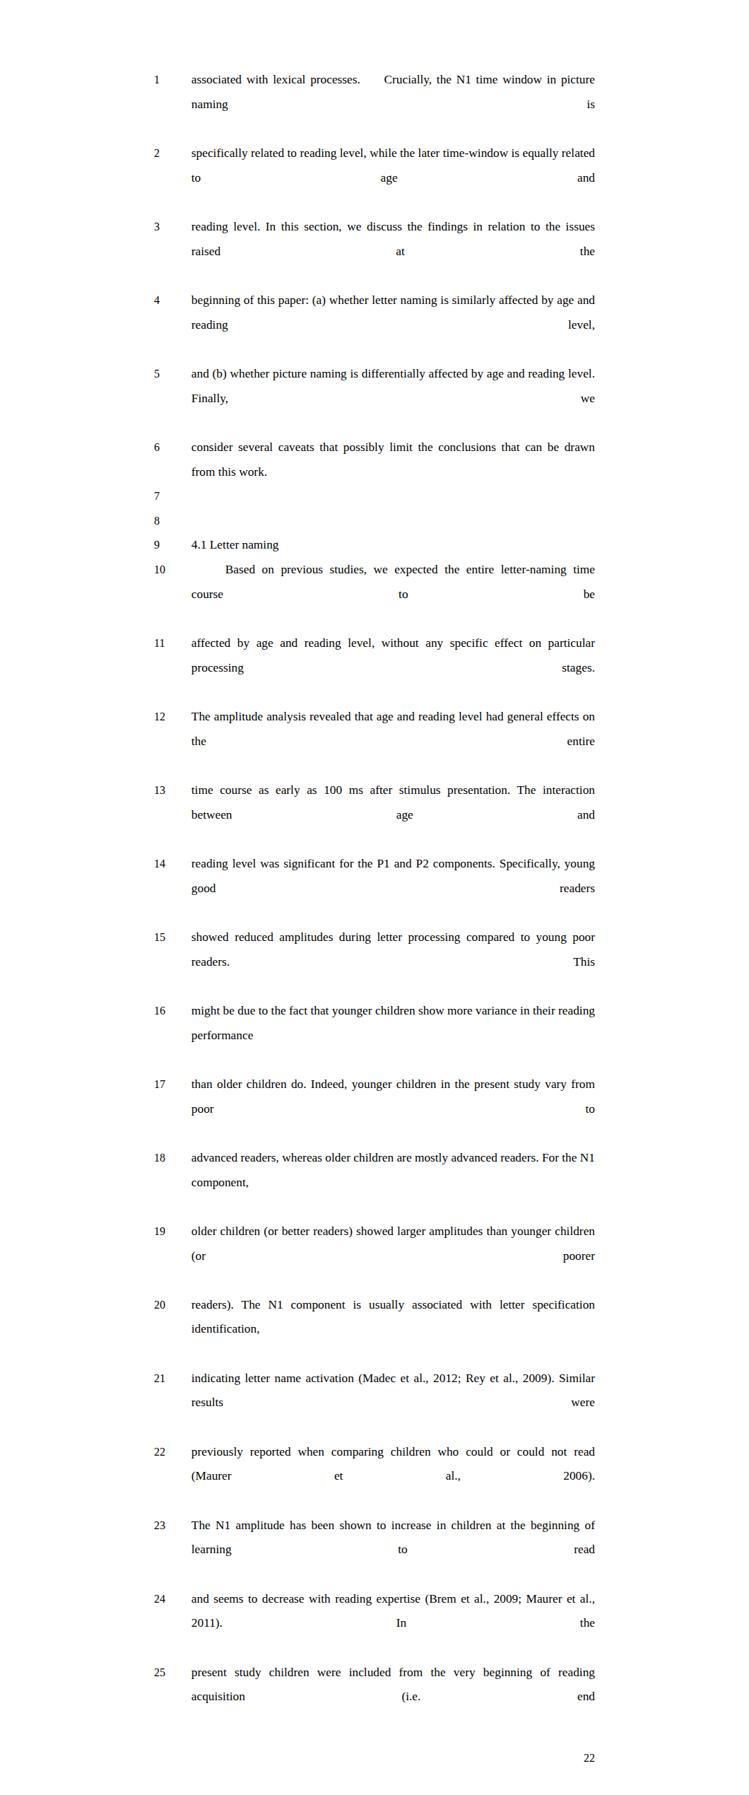1
associated with lexical processes. Crucially, the N1 time window in picture naming is
2
specifically related to reading level, while the later time-window is equally related to age and
3
reading level. In this section, we discuss the findings in relation to the issues raised at the
4
beginning of this paper: (a) whether letter naming is similarly affected by age and reading level,
5
and (b) whether picture naming is differentially affected by age and reading level. Finally, we
6
consider several caveats that possibly limit the conclusions that can be drawn from this work.
7
8
9
4.1 Letter naming
10
Based on previous studies, we expected the entire letter-naming time course to be
11
affected by age and reading level, without any specific effect on particular processing stages.
12
The amplitude analysis revealed that age and reading level had general effects on the entire
13
time course as early as 100 ms after stimulus presentation. The interaction between age and
14
reading level was significant for the P1 and P2 components. Specifically, young good readers
15
showed reduced amplitudes during letter processing compared to young poor readers. This
16
might be due to the fact that younger children show more variance in their reading performance
17
than older children do. Indeed, younger children in the present study vary from poor to
18
advanced readers, whereas older children are mostly advanced readers. For the N1 component,
19
older children (or better readers) showed larger amplitudes than younger children (or poorer
20
readers). The N1 component is usually associated with letter specification identification,
21
indicating letter name activation (Madec et al., 2012; Rey et al., 2009). Similar results were
22
previously reported when comparing children who could or could not read (Maurer et al., 2006).
23
The N1 amplitude has been shown to increase in children at the beginning of learning to read
24
and seems to decrease with reading expertise (Brem et al., 2009; Maurer et al., 2011). In the
25
present study children were included from the very beginning of reading acquisition (i.e. end
22